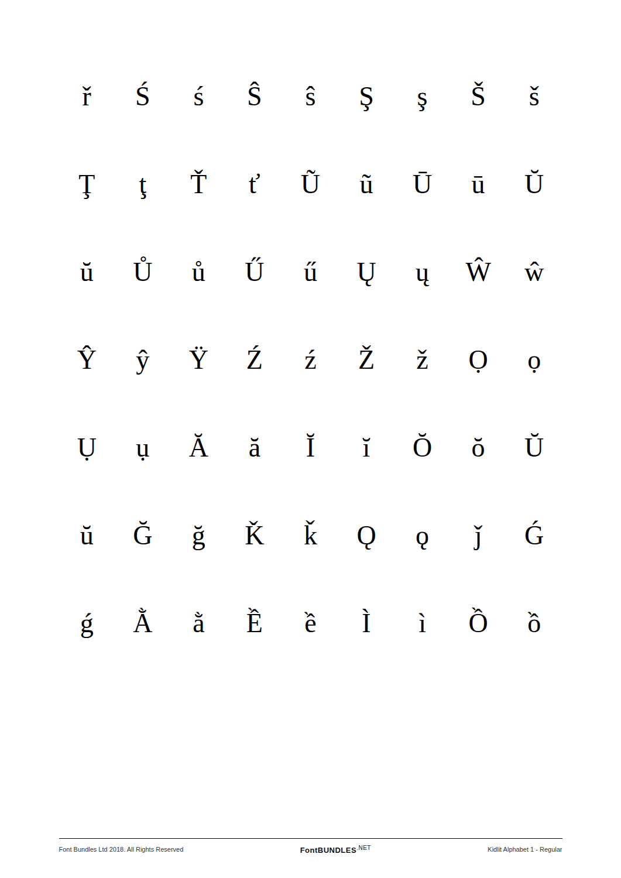| ř | Ś | ś | Ŝ | ŝ | Ş | ş | Š | š |
| Ţ | ţ | Ť | ť | Ũ | ũ | Ū | ū | Ŭ |
| ŭ | Ů | ů | Ű | ű | Ų | ų | Ŵ | ŵ |
| Ŷ | ŷ | Ÿ | Ź | ź | Ž | ž | Ọ | ọ |
| Ụ | ụ | Ă | ă | Ĭ | ĭ | Ŏ | ŏ | Ŭ |
| ŭ | Ğ | ğ | Ǩ | ǩ | Ǫ | ǫ | ǰ | Ǵ |
| ǵ | Ằ | ằ | Ề | ề | Ì | ì | Ồ | ồ |
Font Bundles Ltd 2018. All Rights Reserved
FontBUNDLES.NET
Kidlit Alphabet 1 - Regular